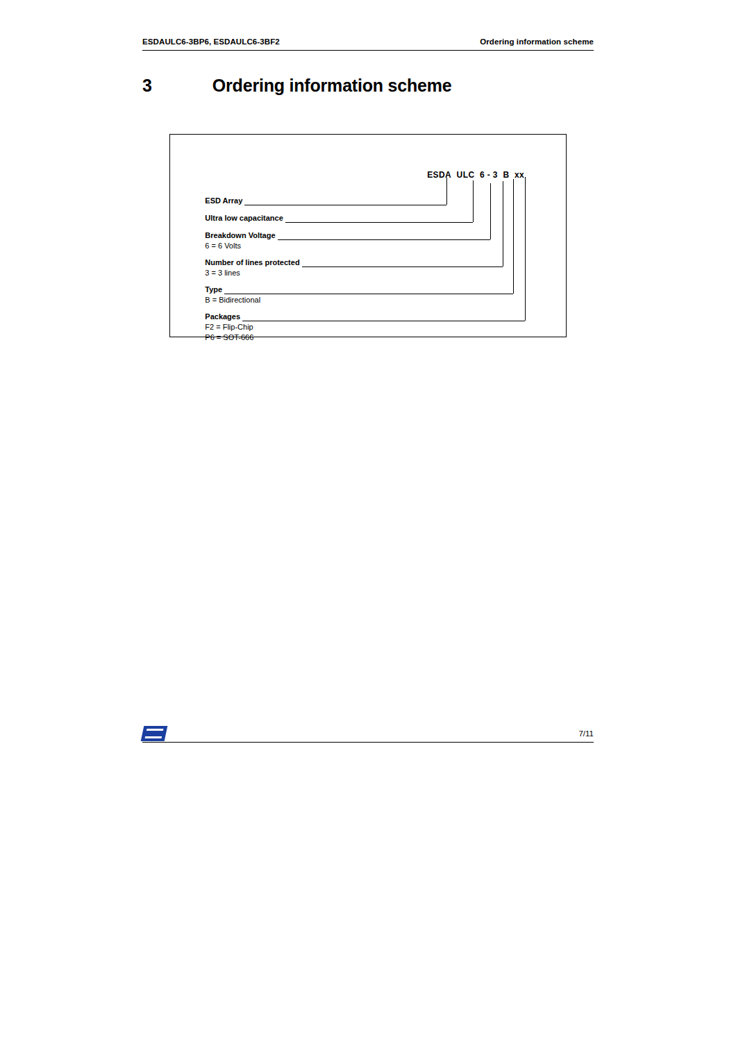ESDAULC6-3BP6, ESDAULC6-3BF2
Ordering information scheme
3
Ordering information scheme
ESDA ULC 6 - 3 B xx
ESD Array
Ultra low capacitance
Breakdown Voltage 6 = 6 Volts
Number of lines protected 3 = 3 lines
Type B = Bidirectional
Packages F2 = Flip-Chip P6 = SOT-666
7/11